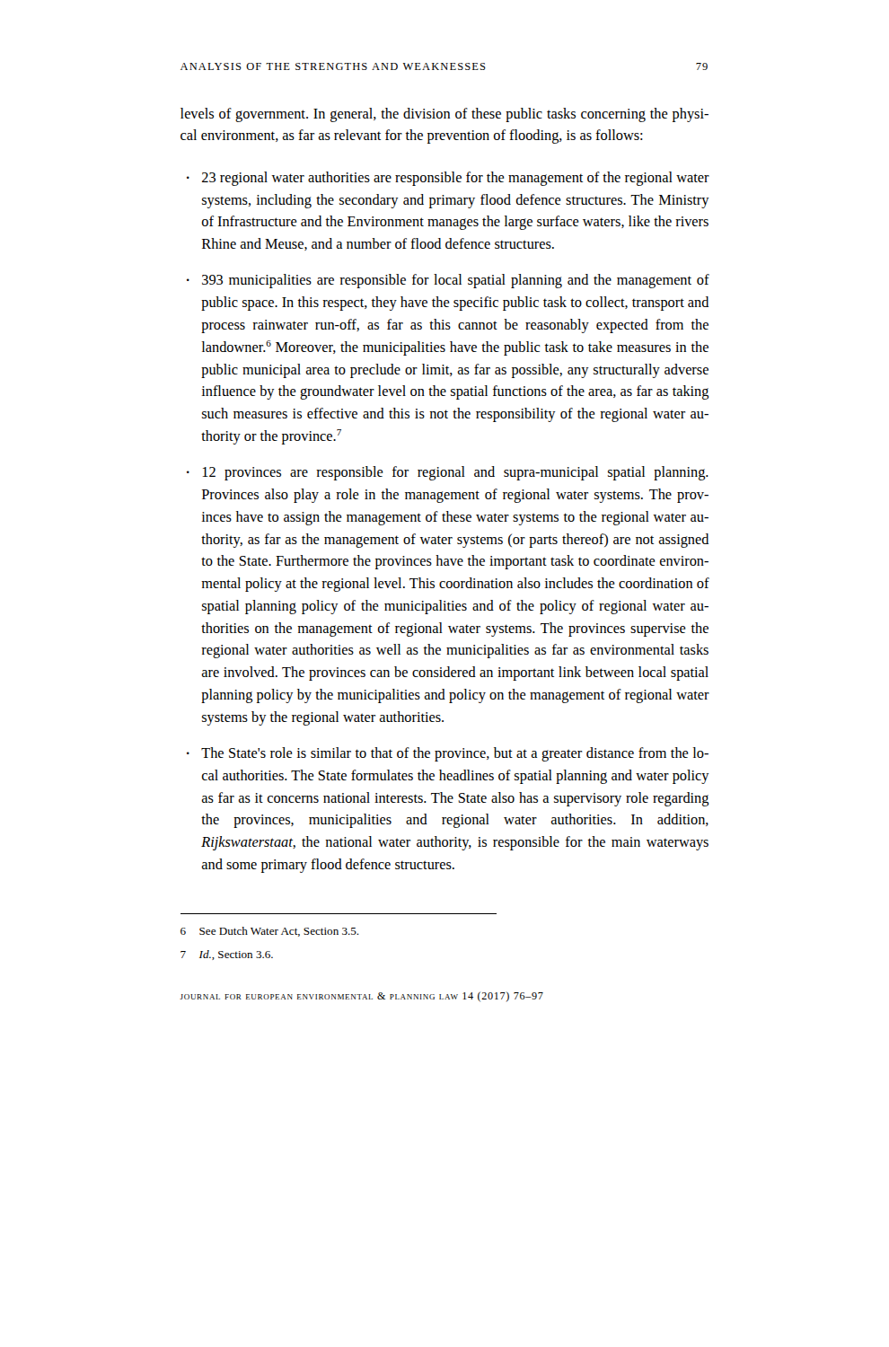Analysis of the Strengths and Weaknesses 79
levels of government. In general, the division of these public tasks concerning the physical environment, as far as relevant for the prevention of flooding, is as follows:
23 regional water authorities are responsible for the management of the regional water systems, including the secondary and primary flood defence structures. The Ministry of Infrastructure and the Environment manages the large surface waters, like the rivers Rhine and Meuse, and a number of flood defence structures.
393 municipalities are responsible for local spatial planning and the management of public space. In this respect, they have the specific public task to collect, transport and process rainwater run-off, as far as this cannot be reasonably expected from the landowner.6 Moreover, the municipalities have the public task to take measures in the public municipal area to preclude or limit, as far as possible, any structurally adverse influence by the groundwater level on the spatial functions of the area, as far as taking such measures is effective and this is not the responsibility of the regional water authority or the province.7
12 provinces are responsible for regional and supra-municipal spatial planning. Provinces also play a role in the management of regional water systems. The provinces have to assign the management of these water systems to the regional water authority, as far as the management of water systems (or parts thereof) are not assigned to the State. Furthermore the provinces have the important task to coordinate environmental policy at the regional level. This coordination also includes the coordination of spatial planning policy of the municipalities and of the policy of regional water authorities on the management of regional water systems. The provinces supervise the regional water authorities as well as the municipalities as far as environmental tasks are involved. The provinces can be considered an important link between local spatial planning policy by the municipalities and policy on the management of regional water systems by the regional water authorities.
The State's role is similar to that of the province, but at a greater distance from the local authorities. The State formulates the headlines of spatial planning and water policy as far as it concerns national interests. The State also has a supervisory role regarding the provinces, municipalities and regional water authorities. In addition, Rijkswaterstaat, the national water authority, is responsible for the main waterways and some primary flood defence structures.
6 See Dutch Water Act, Section 3.5.
7 Id., Section 3.6.
journal for european environmental & planning law 14 (2017) 76–97